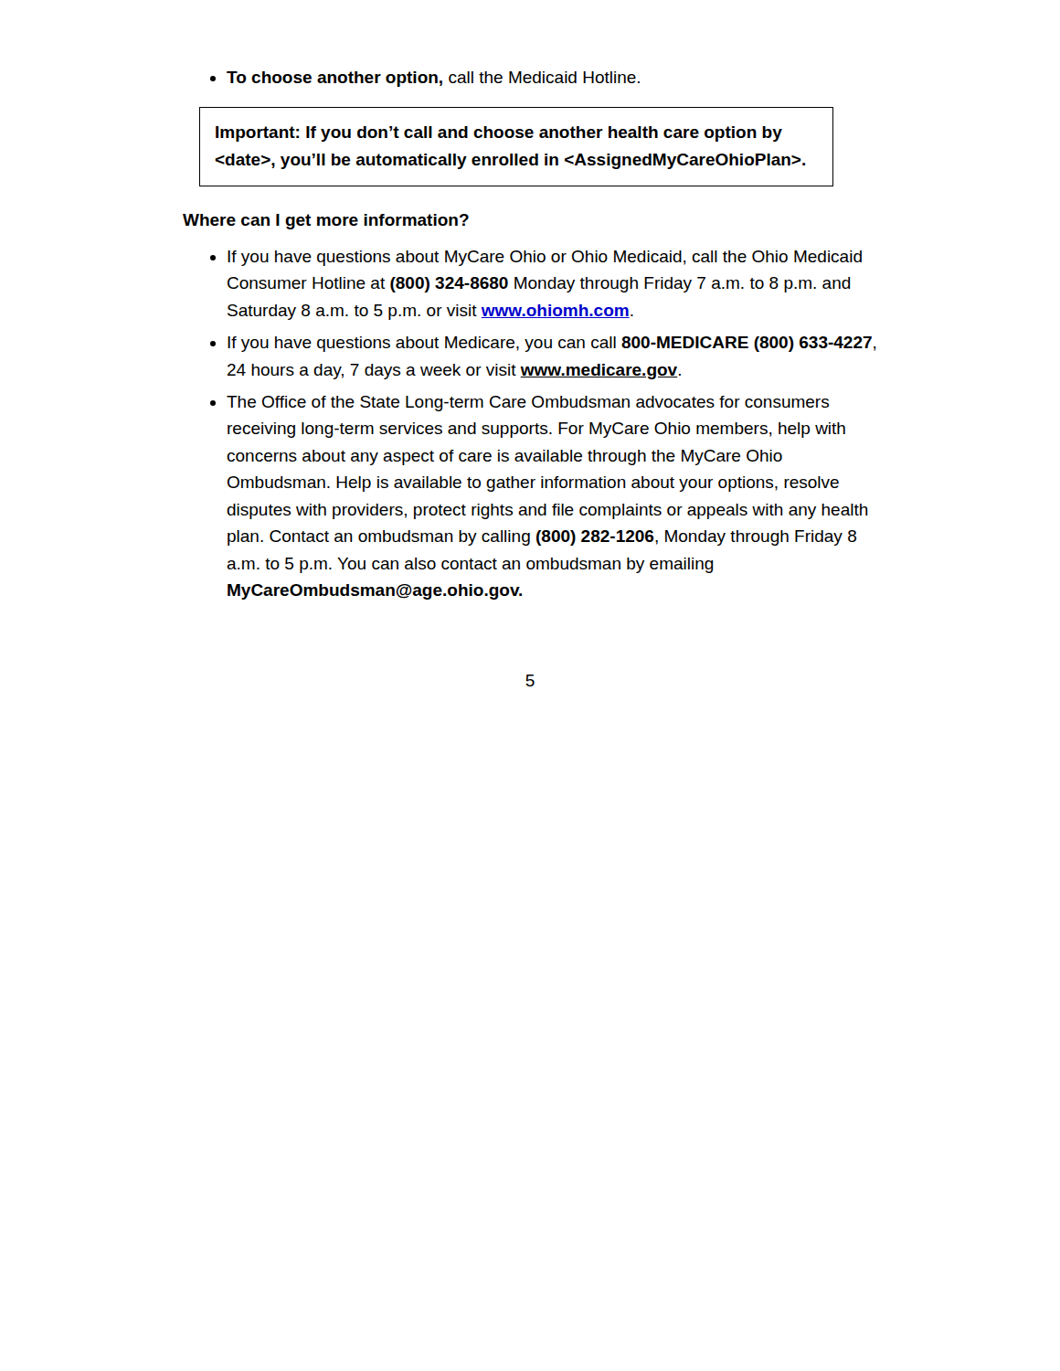To choose another option, call the Medicaid Hotline.
Important: If you don’t call and choose another health care option by <date>, you’ll be automatically enrolled in <AssignedMyCareOhioPlan>.
Where can I get more information?
If you have questions about MyCare Ohio or Ohio Medicaid, call the Ohio Medicaid Consumer Hotline at (800) 324-8680 Monday through Friday 7 a.m. to 8 p.m. and Saturday 8 a.m. to 5 p.m. or visit www.ohiomh.com.
If you have questions about Medicare, you can call 800-MEDICARE (800) 633-4227, 24 hours a day, 7 days a week or visit www.medicare.gov.
The Office of the State Long-term Care Ombudsman advocates for consumers receiving long-term services and supports. For MyCare Ohio members, help with concerns about any aspect of care is available through the MyCare Ohio Ombudsman. Help is available to gather information about your options, resolve disputes with providers, protect rights and file complaints or appeals with any health plan. Contact an ombudsman by calling (800) 282-1206, Monday through Friday 8 a.m. to 5 p.m. You can also contact an ombudsman by emailing MyCareOmbudsman@age.ohio.gov.
5